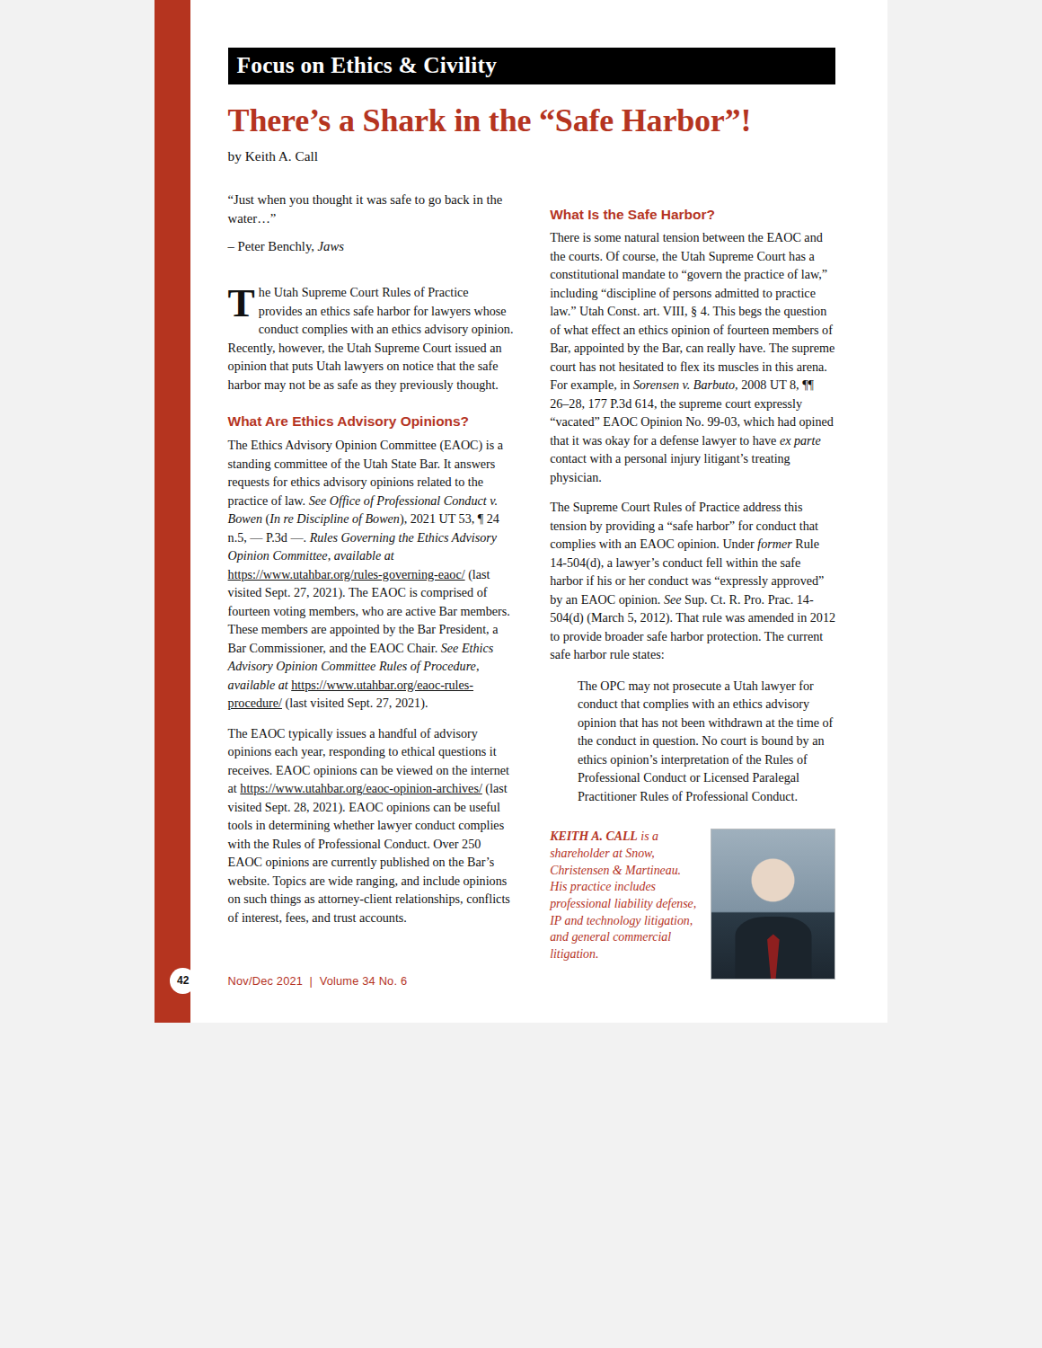Focus on Ethics & Civility
There’s a Shark in the “Safe Harbor”!
by Keith A. Call
“Just when you thought it was safe to go back in the water…”
– Peter Benchly, Jaws
The Utah Supreme Court Rules of Practice provides an ethics safe harbor for lawyers whose conduct complies with an ethics advisory opinion. Recently, however, the Utah Supreme Court issued an opinion that puts Utah lawyers on notice that the safe harbor may not be as safe as they previously thought.
What Are Ethics Advisory Opinions?
The Ethics Advisory Opinion Committee (EAOC) is a standing committee of the Utah State Bar. It answers requests for ethics advisory opinions related to the practice of law. See Office of Professional Conduct v. Bowen (In re Discipline of Bowen), 2021 UT 53, ¶ 24 n.5, — P.3d —. Rules Governing the Ethics Advisory Opinion Committee, available at https://www.utahbar.org/rules-governing-eaoc/ (last visited Sept. 27, 2021). The EAOC is comprised of fourteen voting members, who are active Bar members. These members are appointed by the Bar President, a Bar Commissioner, and the EAOC Chair. See Ethics Advisory Opinion Committee Rules of Procedure, available at https://www.utahbar.org/eaoc-rules-procedure/ (last visited Sept. 27, 2021).
The EAOC typically issues a handful of advisory opinions each year, responding to ethical questions it receives. EAOC opinions can be viewed on the internet at https://www.utahbar.org/eaoc-opinion-archives/ (last visited Sept. 28, 2021). EAOC opinions can be useful tools in determining whether lawyer conduct complies with the Rules of Professional Conduct. Over 250 EAOC opinions are currently published on the Bar’s website. Topics are wide ranging, and include opinions on such things as attorney-client relationships, conflicts of interest, fees, and trust accounts.
What Is the Safe Harbor?
There is some natural tension between the EAOC and the courts. Of course, the Utah Supreme Court has a constitutional mandate to “govern the practice of law,” including “discipline of persons admitted to practice law.” Utah Const. art. VIII, § 4. This begs the question of what effect an ethics opinion of fourteen members of Bar, appointed by the Bar, can really have. The supreme court has not hesitated to flex its muscles in this arena. For example, in Sorensen v. Barbuto, 2008 UT 8, ¶¶ 26–28, 177 P.3d 614, the supreme court expressly “vacated” EAOC Opinion No. 99-03, which had opined that it was okay for a defense lawyer to have ex parte contact with a personal injury litigant’s treating physician.
The Supreme Court Rules of Practice address this tension by providing a “safe harbor” for conduct that complies with an EAOC opinion. Under former Rule 14-504(d), a lawyer’s conduct fell within the safe harbor if his or her conduct was “expressly approved” by an EAOC opinion. See Sup. Ct. R. Pro. Prac. 14-504(d) (March 5, 2012). That rule was amended in 2012 to provide broader safe harbor protection. The current safe harbor rule states:
The OPC may not prosecute a Utah lawyer for conduct that complies with an ethics advisory opinion that has not been withdrawn at the time of the conduct in question. No court is bound by an ethics opinion’s interpretation of the Rules of Professional Conduct or Licensed Paralegal Practitioner Rules of Professional Conduct.
KEITH A. CALL is a shareholder at Snow, Christensen & Martineau. His practice includes professional liability defense, IP and technology litigation, and general commercial litigation.
42
Nov/Dec 2021 | Volume 34 No. 6